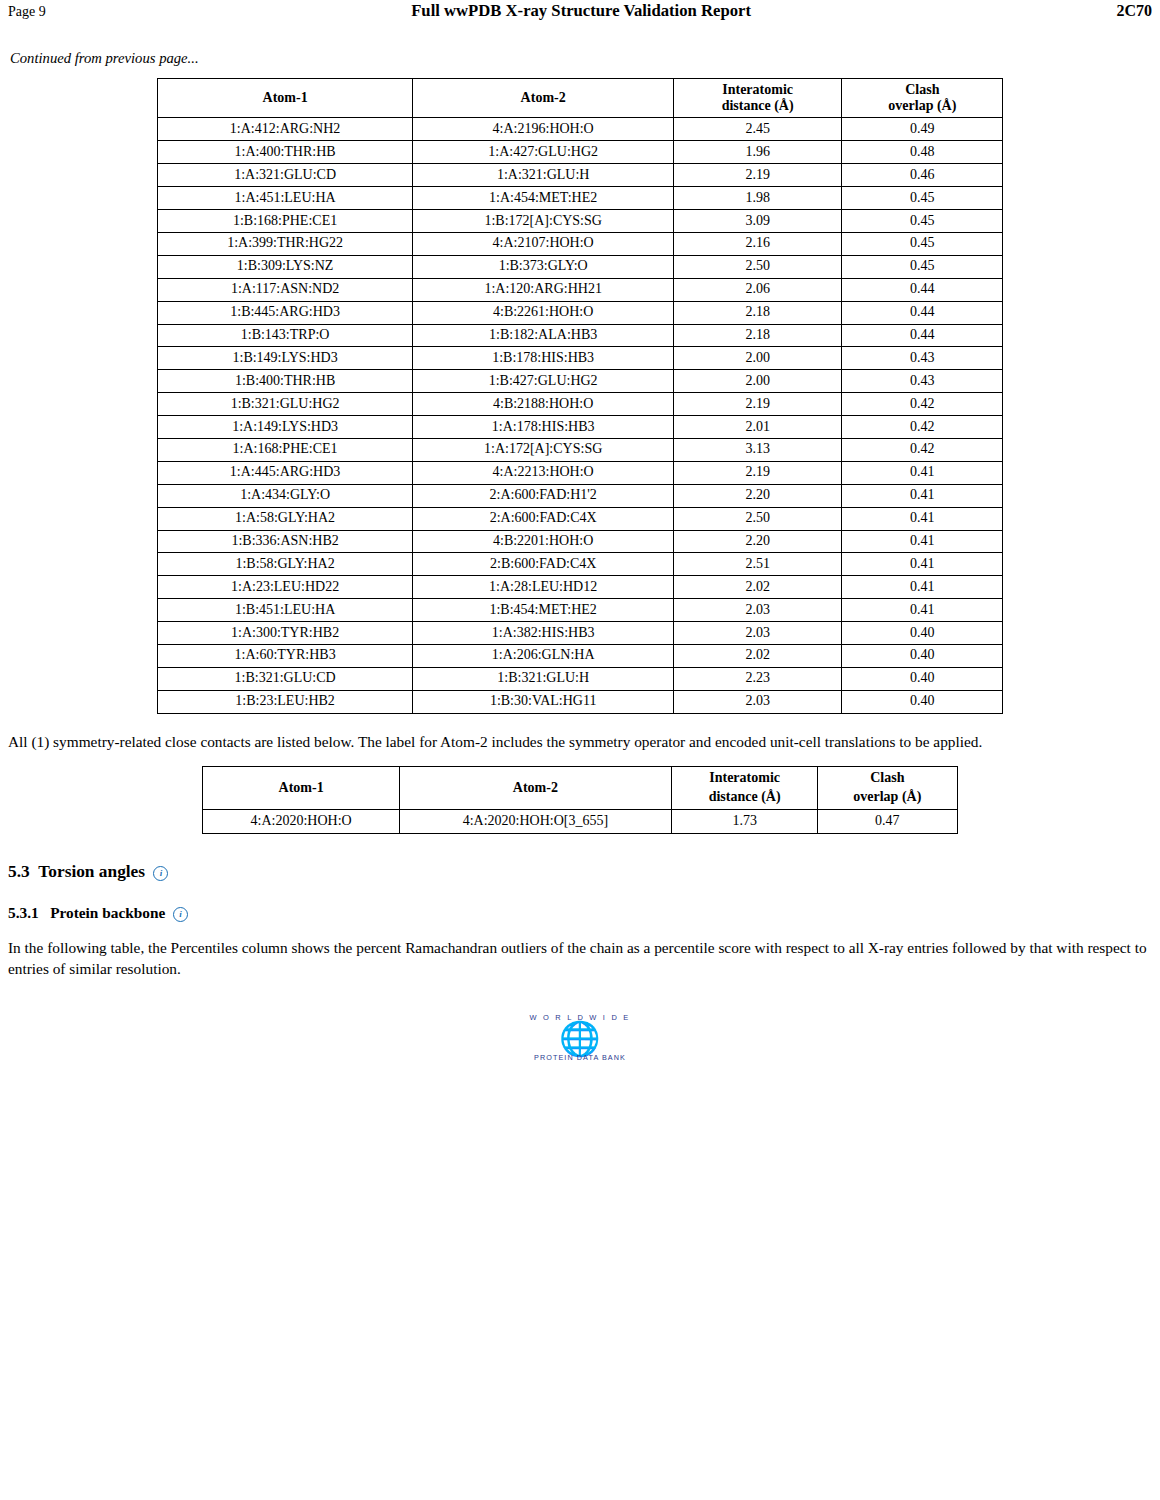Page 9
Full wwPDB X-ray Structure Validation Report
2C70
Continued from previous page...
| Atom-1 | Atom-2 | Interatomic distance (Å) | Clash overlap (Å) |
| --- | --- | --- | --- |
| 1:A:412:ARG:NH2 | 4:A:2196:HOH:O | 2.45 | 0.49 |
| 1:A:400:THR:HB | 1:A:427:GLU:HG2 | 1.96 | 0.48 |
| 1:A:321:GLU:CD | 1:A:321:GLU:H | 2.19 | 0.46 |
| 1:A:451:LEU:HA | 1:A:454:MET:HE2 | 1.98 | 0.45 |
| 1:B:168:PHE:CE1 | 1:B:172[A]:CYS:SG | 3.09 | 0.45 |
| 1:A:399:THR:HG22 | 4:A:2107:HOH:O | 2.16 | 0.45 |
| 1:B:309:LYS:NZ | 1:B:373:GLY:O | 2.50 | 0.45 |
| 1:A:117:ASN:ND2 | 1:A:120:ARG:HH21 | 2.06 | 0.44 |
| 1:B:445:ARG:HD3 | 4:B:2261:HOH:O | 2.18 | 0.44 |
| 1:B:143:TRP:O | 1:B:182:ALA:HB3 | 2.18 | 0.44 |
| 1:B:149:LYS:HD3 | 1:B:178:HIS:HB3 | 2.00 | 0.43 |
| 1:B:400:THR:HB | 1:B:427:GLU:HG2 | 2.00 | 0.43 |
| 1:B:321:GLU:HG2 | 4:B:2188:HOH:O | 2.19 | 0.42 |
| 1:A:149:LYS:HD3 | 1:A:178:HIS:HB3 | 2.01 | 0.42 |
| 1:A:168:PHE:CE1 | 1:A:172[A]:CYS:SG | 3.13 | 0.42 |
| 1:A:445:ARG:HD3 | 4:A:2213:HOH:O | 2.19 | 0.41 |
| 1:A:434:GLY:O | 2:A:600:FAD:H1'2 | 2.20 | 0.41 |
| 1:A:58:GLY:HA2 | 2:A:600:FAD:C4X | 2.50 | 0.41 |
| 1:B:336:ASN:HB2 | 4:B:2201:HOH:O | 2.20 | 0.41 |
| 1:B:58:GLY:HA2 | 2:B:600:FAD:C4X | 2.51 | 0.41 |
| 1:A:23:LEU:HD22 | 1:A:28:LEU:HD12 | 2.02 | 0.41 |
| 1:B:451:LEU:HA | 1:B:454:MET:HE2 | 2.03 | 0.41 |
| 1:A:300:TYR:HB2 | 1:A:382:HIS:HB3 | 2.03 | 0.40 |
| 1:A:60:TYR:HB3 | 1:A:206:GLN:HA | 2.02 | 0.40 |
| 1:B:321:GLU:CD | 1:B:321:GLU:H | 2.23 | 0.40 |
| 1:B:23:LEU:HB2 | 1:B:30:VAL:HG11 | 2.03 | 0.40 |
All (1) symmetry-related close contacts are listed below. The label for Atom-2 includes the symmetry operator and encoded unit-cell translations to be applied.
| Atom-1 | Atom-2 | Interatomic distance (Å) | Clash overlap (Å) |
| --- | --- | --- | --- |
| 4:A:2020:HOH:O | 4:A:2020:HOH:O[3_655] | 1.73 | 0.47 |
5.3 Torsion angles i
5.3.1 Protein backbone i
In the following table, the Percentiles column shows the percent Ramachandran outliers of the chain as a percentile score with respect to all X-ray entries followed by that with respect to entries of similar resolution.
W O R L D W I D E
🌐
PROTEIN DATA BANK